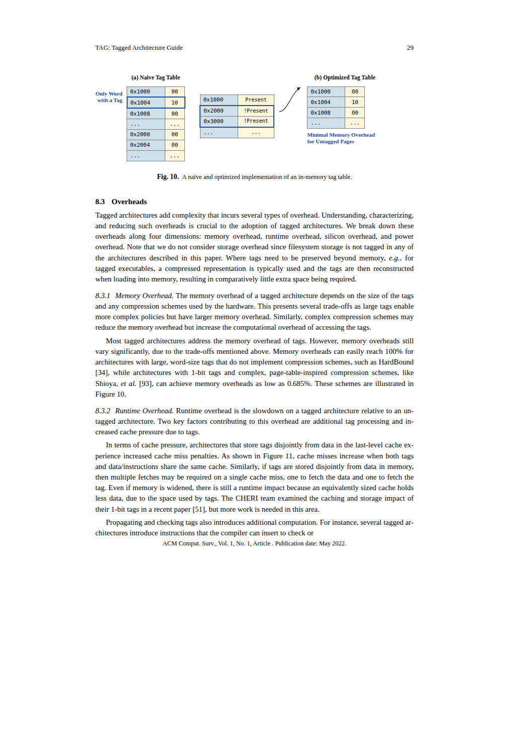TAG: Tagged Architecture Guide
29
(a) Naive Tag Table
Only Word
with a Tag
| 0x1000 | 00 |
| 0x1004 | 10 |
| 0x1008 | 00 |
| ... | ... |
| 0x2000 | 00 |
| 0x2004 | 00 |
| ... | ... |
| 0x1000 | Present |
| 0x2000 | !Present |
| 0x3000 | !Present |
| ... | ... |
(b) Optimized Tag Table
| 0x1000 | 00 |
| 0x1004 | 10 |
| 0x1008 | 00 |
| ... | ... |
Minimal Memory Overhead
for Untagged Pages
Fig. 10. A naïve and optimized implementation of an in-memory tag table.
8.3 Overheads
Tagged architectures add complexity that incurs several types of overhead. Understanding, characterizing, and reducing such overheads is crucial to the adoption of tagged architectures. We break down these overheads along four dimensions: memory overhead, runtime overhead, silicon overhead, and power overhead. Note that we do not consider storage overhead since filesystem storage is not tagged in any of the architectures described in this paper. Where tags need to be preserved beyond memory, e.g., for tagged executables, a compressed representation is typically used and the tags are then reconstructed when loading into memory, resulting in comparatively little extra space being required.
8.3.1 Memory Overhead. The memory overhead of a tagged architecture depends on the size of the tags and any compression schemes used by the hardware. This presents several trade-offs as large tags enable more complex policies but have larger memory overhead. Similarly, complex compression schemes may reduce the memory overhead but increase the computational overhead of accessing the tags.
Most tagged architectures address the memory overhead of tags. However, memory overheads still vary significantly, due to the trade-offs mentioned above. Memory overheads can easily reach 100% for architectures with large, word-size tags that do not implement compression schemes, such as HardBound [34], while architectures with 1-bit tags and complex, page-table-inspired compression schemes, like Shioya, et al. [93], can achieve memory overheads as low as 0.685%. These schemes are illustrated in Figure 10.
8.3.2 Runtime Overhead. Runtime overhead is the slowdown on a tagged architecture relative to an untagged architecture. Two key factors contributing to this overhead are additional tag processing and increased cache pressure due to tags.
In terms of cache pressure, architectures that store tags disjointly from data in the last-level cache experience increased cache miss penalties. As shown in Figure 11, cache misses increase when both tags and data/instructions share the same cache. Similarly, if tags are stored disjointly from data in memory, then multiple fetches may be required on a single cache miss, one to fetch the data and one to fetch the tag. Even if memory is widened, there is still a runtime impact because an equivalently sized cache holds less data, due to the space used by tags. The CHERI team examined the caching and storage impact of their 1-bit tags in a recent paper [51], but more work is needed in this area.
Propagating and checking tags also introduces additional computation. For instance, several tagged architectures introduce instructions that the compiler can insert to check or
ACM Comput. Surv., Vol. 1, No. 1, Article . Publication date: May 2022.